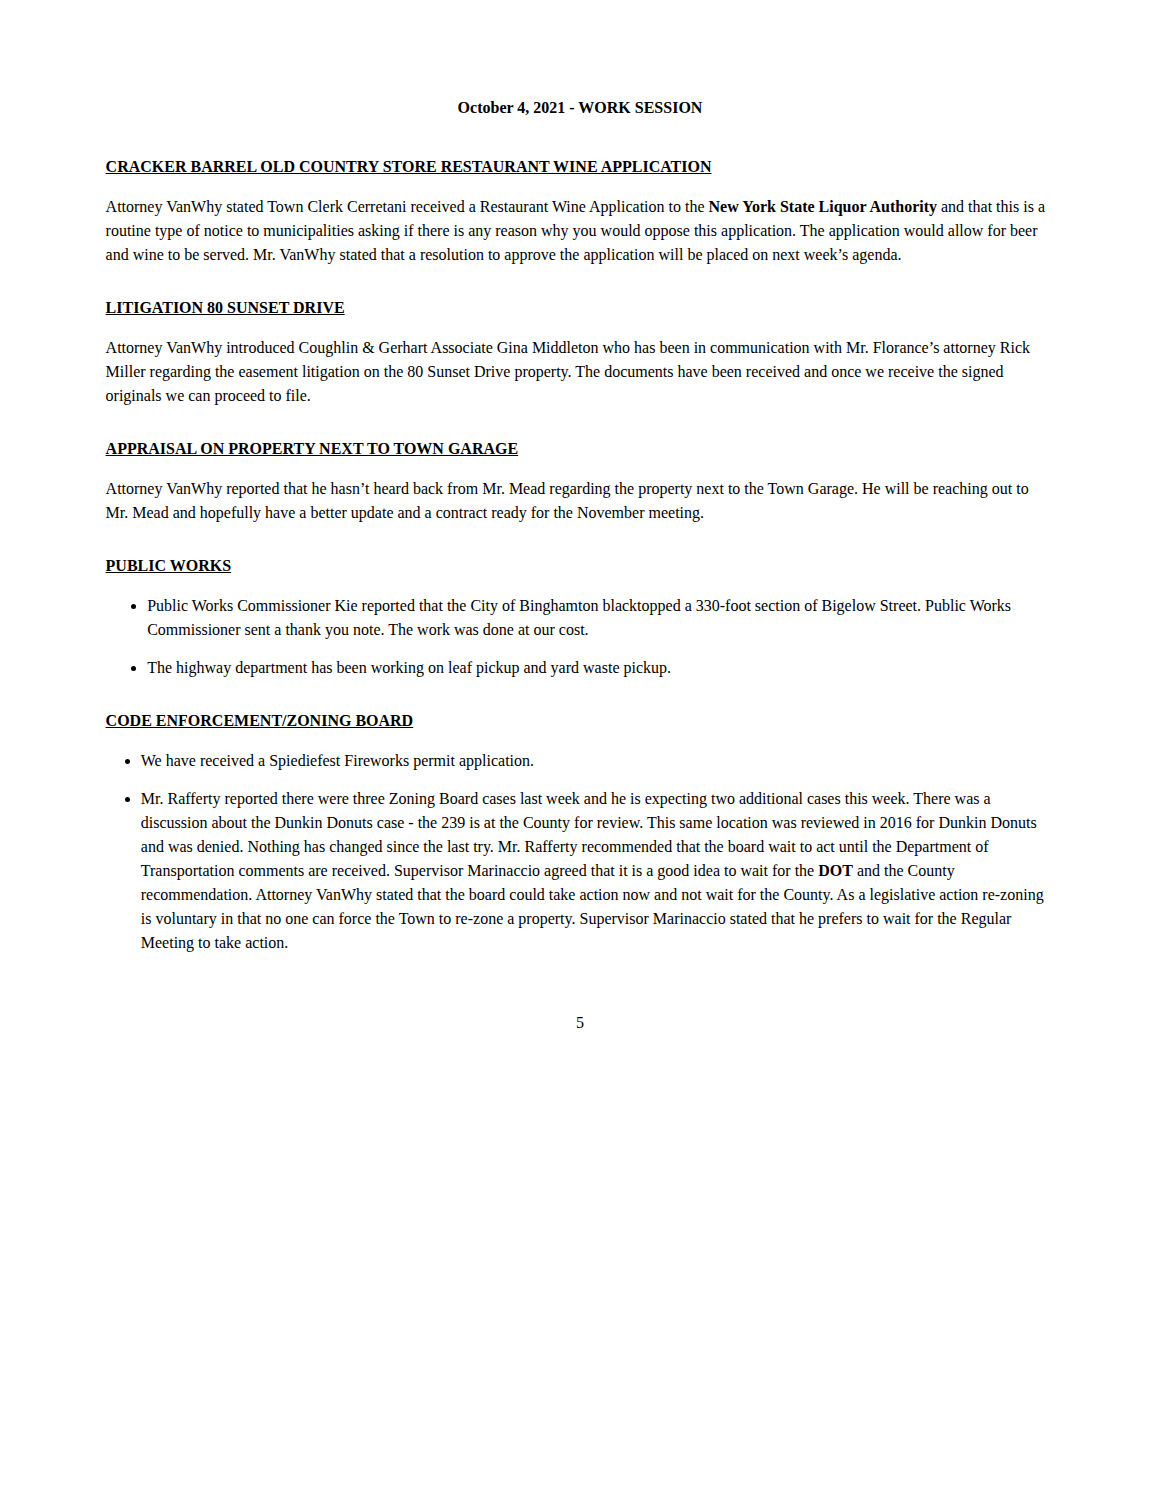October 4, 2021 - WORK SESSION
CRACKER BARREL OLD COUNTRY STORE RESTAURANT WINE APPLICATION
Attorney VanWhy stated Town Clerk Cerretani received a Restaurant Wine Application to the New York State Liquor Authority and that this is a routine type of notice to municipalities asking if there is any reason why you would oppose this application. The application would allow for beer and wine to be served. Mr. VanWhy stated that a resolution to approve the application will be placed on next week’s agenda.
LITIGATION 80 SUNSET DRIVE
Attorney VanWhy introduced Coughlin & Gerhart Associate Gina Middleton who has been in communication with Mr. Florance’s attorney Rick Miller regarding the easement litigation on the 80 Sunset Drive property. The documents have been received and once we receive the signed originals we can proceed to file.
APPRAISAL ON PROPERTY NEXT TO TOWN GARAGE
Attorney VanWhy reported that he hasn’t heard back from Mr. Mead regarding the property next to the Town Garage. He will be reaching out to Mr. Mead and hopefully have a better update and a contract ready for the November meeting.
PUBLIC WORKS
Public Works Commissioner Kie reported that the City of Binghamton blacktopped a 330-foot section of Bigelow Street. Public Works Commissioner sent a thank you note. The work was done at our cost.
The highway department has been working on leaf pickup and yard waste pickup.
CODE ENFORCEMENT/ZONING BOARD
We have received a Spiediefest Fireworks permit application.
Mr. Rafferty reported there were three Zoning Board cases last week and he is expecting two additional cases this week. There was a discussion about the Dunkin Donuts case - the 239 is at the County for review. This same location was reviewed in 2016 for Dunkin Donuts and was denied. Nothing has changed since the last try. Mr. Rafferty recommended that the board wait to act until the Department of Transportation comments are received. Supervisor Marinaccio agreed that it is a good idea to wait for the DOT and the County recommendation. Attorney VanWhy stated that the board could take action now and not wait for the County. As a legislative action re-zoning is voluntary in that no one can force the Town to re-zone a property. Supervisor Marinaccio stated that he prefers to wait for the Regular Meeting to take action.
5